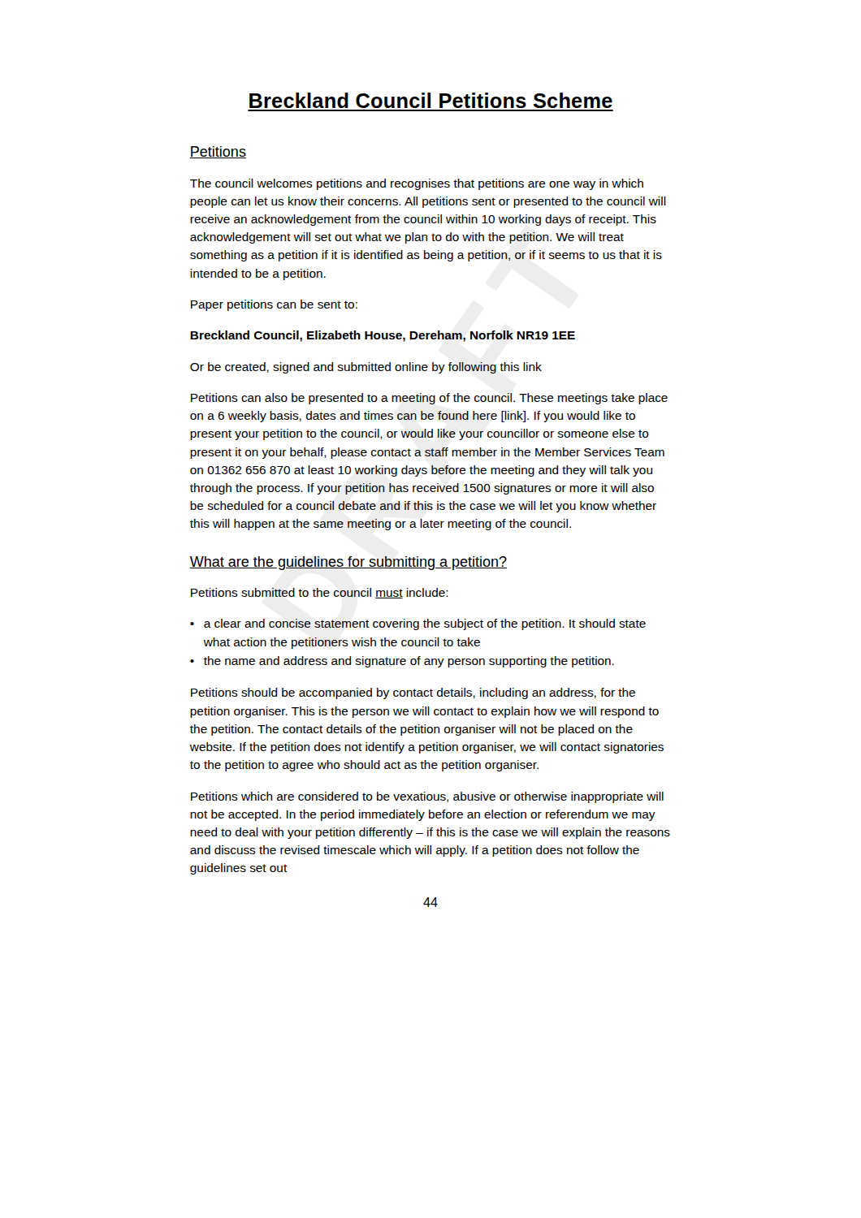DRAFT
Breckland Council Petitions Scheme
Petitions
The council welcomes petitions and recognises that petitions are one way in which people can let us know their concerns. All petitions sent or presented to the council will receive an acknowledgement from the council within 10 working days of receipt. This acknowledgement will set out what we plan to do with the petition. We will treat something as a petition if it is identified as being a petition, or if it seems to us that it is intended to be a petition.
Paper petitions can be sent to:
Breckland Council, Elizabeth House, Dereham, Norfolk NR19 1EE
Or be created, signed and submitted online by following this link
Petitions can also be presented to a meeting of the council. These meetings take place on a 6 weekly basis, dates and times can be found here [link]. If you would like to present your petition to the council, or would like your councillor or someone else to present it on your behalf, please contact a staff member in the Member Services Team on 01362 656 870 at least 10 working days before the meeting and they will talk you through the process. If your petition has received 1500 signatures or more it will also be scheduled for a council debate and if this is the case we will let you know whether this will happen at the same meeting or a later meeting of the council.
What are the guidelines for submitting a petition?
Petitions submitted to the council must include:
a clear and concise statement covering the subject of the petition. It should state what action the petitioners wish the council to take
the name and address and signature of any person supporting the petition.
Petitions should be accompanied by contact details, including an address, for the petition organiser. This is the person we will contact to explain how we will respond to the petition. The contact details of the petition organiser will not be placed on the website. If the petition does not identify a petition organiser, we will contact signatories to the petition to agree who should act as the petition organiser.
Petitions which are considered to be vexatious, abusive or otherwise inappropriate will not be accepted. In the period immediately before an election or referendum we may need to deal with your petition differently – if this is the case we will explain the reasons and discuss the revised timescale which will apply. If a petition does not follow the guidelines set out
44